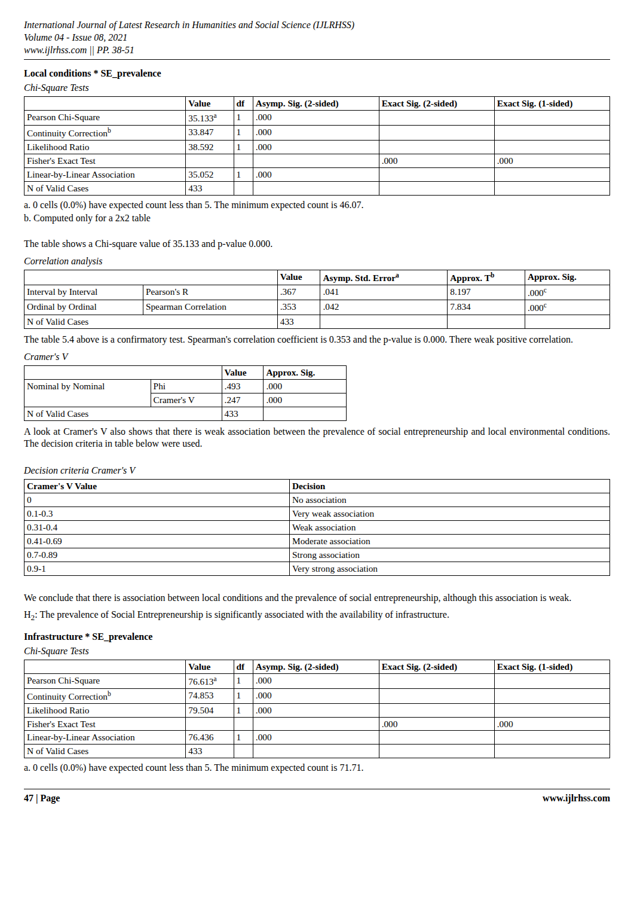International Journal of Latest Research in Humanities and Social Science (IJLRHSS)
Volume 04 - Issue 08, 2021
www.ijlrhss.com || PP. 38-51
Local conditions * SE_prevalence
Chi-Square Tests
| | Value | df | Asymp. Sig. (2-sided) | Exact Sig. (2-sided) | Exact Sig. (1-sided) |
| --- | --- | --- | --- | --- | --- |
| Pearson Chi-Square | 35.133 a | 1 | .000 | | |
| Continuity Correction b | 33.847 | 1 | .000 | | |
| Likelihood Ratio | 38.592 | 1 | .000 | | |
| Fisher's Exact Test | | | | .000 | .000 |
| Linear-by-Linear Association | 35.052 | 1 | .000 | | |
| N of Valid Cases | 433 | | | | |
a. 0 cells (0.0%) have expected count less than 5. The minimum expected count is 46.07.
b. Computed only for a 2x2 table
The table shows a Chi-square value of 35.133 and p-value 0.000.
Correlation analysis
| | Value | Asymp. Std. Error a | Approx. T b | Approx. Sig. |
| --- | --- | --- | --- | --- |
| Interval by Interval | Pearson's R | .367 | .041 | 8.197 | .000 c |
| Ordinal by Ordinal | Spearman Correlation | .353 | .042 | 7.834 | .000 c |
| N of Valid Cases | 433 | | | |
The table 5.4 above is a confirmatory test. Spearman's correlation coefficient is 0.353 and the p-value is 0.000. There weak positive correlation.
Cramer's V
| | Value | Approx. Sig. |
| --- | --- | --- |
| Nominal by Nominal | Phi | .493 | .000 |
| Cramer's V | .247 | .000 |
| N of Valid Cases | 433 | |
A look at Cramer's V also shows that there is weak association between the prevalence of social entrepreneurship and local environmental conditions. The decision criteria in table below were used.
Decision criteria Cramer's V
| Cramer's V Value | Decision |
| --- | --- |
| 0 | No association |
| 0.1-0.3 | Very weak association |
| 0.31-0.4 | Weak association |
| 0.41-0.69 | Moderate association |
| 0.7-0.89 | Strong association |
| 0.9-1 | Very strong association |
We conclude that there is association between local conditions and the prevalence of social entrepreneurship, although this association is weak.
H2: The prevalence of Social Entrepreneurship is significantly associated with the availability of infrastructure.
Infrastructure * SE_prevalence
Chi-Square Tests
| | Value | df | Asymp. Sig. (2-sided) | Exact Sig. (2-sided) | Exact Sig. (1-sided) |
| --- | --- | --- | --- | --- | --- |
| Pearson Chi-Square | 76.613 a | 1 | .000 | | |
| Continuity Correction b | 74.853 | 1 | .000 | | |
| Likelihood Ratio | 79.504 | 1 | .000 | | |
| Fisher's Exact Test | | | | .000 | .000 |
| Linear-by-Linear Association | 76.436 | 1 | .000 | | |
| N of Valid Cases | 433 | | | | |
a. 0 cells (0.0%) have expected count less than 5. The minimum expected count is 71.71.
47 | Page www.ijlrhss.com